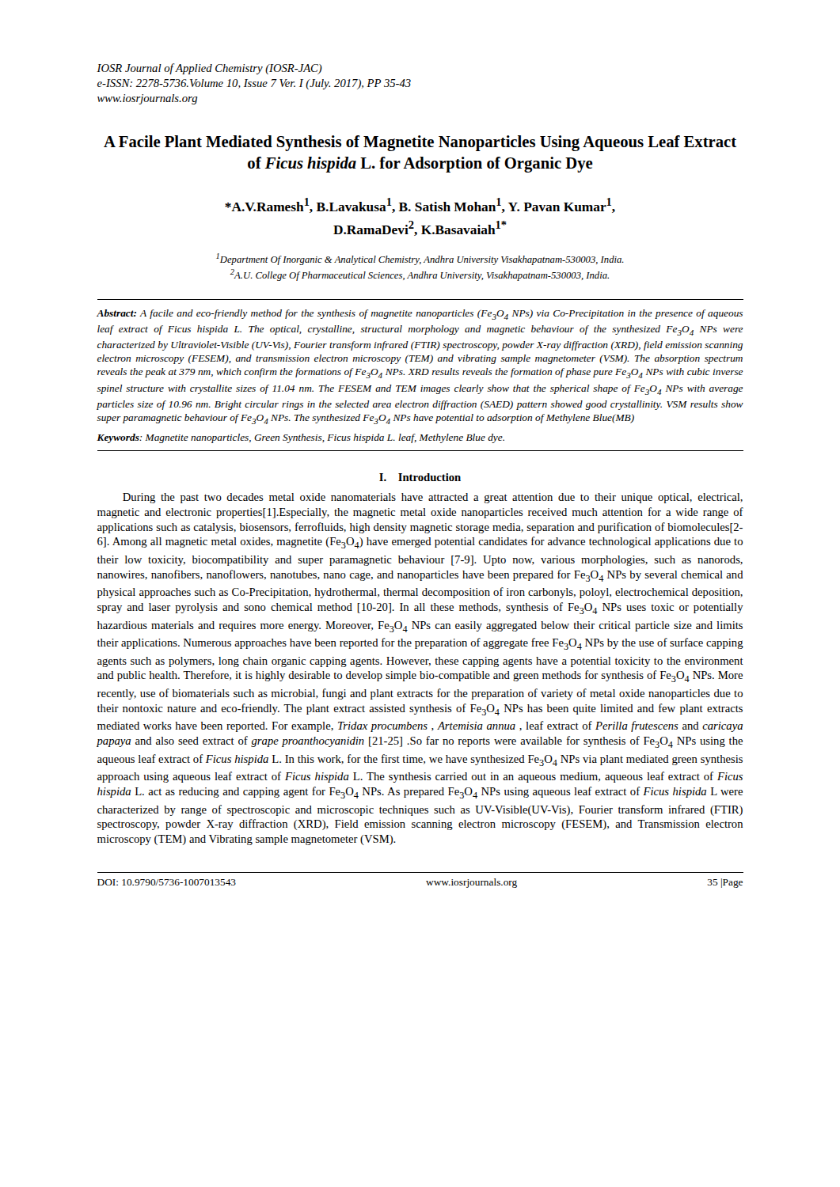IOSR Journal of Applied Chemistry (IOSR-JAC)
e-ISSN: 2278-5736.Volume 10, Issue 7 Ver. I (July. 2017), PP 35-43
www.iosrjournals.org
A Facile Plant Mediated Synthesis of Magnetite Nanoparticles Using Aqueous Leaf Extract of Ficus hispida L. for Adsorption of Organic Dye
*A.V.Ramesh1, B.Lavakusa1, B. Satish Mohan1, Y. Pavan Kumar1,
D.RamaDevi2, K.Basavaiah1*
1Department Of Inorganic & Analytical Chemistry, Andhra University Visakhapatnam-530003, India.
2A.U. College Of Pharmaceutical Sciences, Andhra University, Visakhapatnam-530003, India.
Abstract: A facile and eco-friendly method for the synthesis of magnetite nanoparticles (Fe3O4 NPs) via Co-Precipitation in the presence of aqueous leaf extract of Ficus hispida L. The optical, crystalline, structural morphology and magnetic behaviour of the synthesized Fe3O4 NPs were characterized by Ultraviolet-Visible (UV-Vis), Fourier transform infrared (FTIR) spectroscopy, powder X-ray diffraction (XRD), field emission scanning electron microscopy (FESEM), and transmission electron microscopy (TEM) and vibrating sample magnetometer (VSM). The absorption spectrum reveals the peak at 379 nm, which confirm the formations of Fe3O4 NPs. XRD results reveals the formation of phase pure Fe3O4 NPs with cubic inverse spinel structure with crystallite sizes of 11.04 nm. The FESEM and TEM images clearly show that the spherical shape of Fe3O4 NPs with average particles size of 10.96 nm. Bright circular rings in the selected area electron diffraction (SAED) pattern showed good crystallinity. VSM results show super paramagnetic behaviour of Fe3O4 NPs. The synthesized Fe3O4 NPs have potential to adsorption of Methylene Blue(MB)
Keywords: Magnetite nanoparticles, Green Synthesis, Ficus hispida L. leaf, Methylene Blue dye.
I. Introduction
During the past two decades metal oxide nanomaterials have attracted a great attention due to their unique optical, electrical, magnetic and electronic properties[1].Especially, the magnetic metal oxide nanoparticles received much attention for a wide range of applications such as catalysis, biosensors, ferrofluids, high density magnetic storage media, separation and purification of biomolecules[2-6]. Among all magnetic metal oxides, magnetite (Fe3O4) have emerged potential candidates for advance technological applications due to their low toxicity, biocompatibility and super paramagnetic behaviour [7-9]. Upto now, various morphologies, such as nanorods, nanowires, nanofibers, nanoflowers, nanotubes, nano cage, and nanoparticles have been prepared for Fe3O4 NPs by several chemical and physical approaches such as Co-Precipitation, hydrothermal, thermal decomposition of iron carbonyls, poloyl, electrochemical deposition, spray and laser pyrolysis and sono chemical method [10-20]. In all these methods, synthesis of Fe3O4 NPs uses toxic or potentially hazardious materials and requires more energy. Moreover, Fe3O4 NPs can easily aggregated below their critical particle size and limits their applications. Numerous approaches have been reported for the preparation of aggregate free Fe3O4 NPs by the use of surface capping agents such as polymers, long chain organic capping agents. However, these capping agents have a potential toxicity to the environment and public health. Therefore, it is highly desirable to develop simple bio-compatible and green methods for synthesis of Fe3O4 NPs. More recently, use of biomaterials such as microbial, fungi and plant extracts for the preparation of variety of metal oxide nanoparticles due to their nontoxic nature and eco-friendly. The plant extract assisted synthesis of Fe3O4 NPs has been quite limited and few plant extracts mediated works have been reported. For example, Tridax procumbens , Artemisia annua , leaf extract of Perilla frutescens and caricaya papaya and also seed extract of grape proanthocyanidin [21-25] .So far no reports were available for synthesis of Fe3O4 NPs using the aqueous leaf extract of Ficus hispida L. In this work, for the first time, we have synthesized Fe3O4 NPs via plant mediated green synthesis approach using aqueous leaf extract of Ficus hispida L. The synthesis carried out in an aqueous medium, aqueous leaf extract of Ficus hispida L. act as reducing and capping agent for Fe3O4 NPs. As prepared Fe3O4 NPs using aqueous leaf extract of Ficus hispida L were characterized by range of spectroscopic and microscopic techniques such as UV-Visible(UV-Vis), Fourier transform infrared (FTIR) spectroscopy, powder X-ray diffraction (XRD), Field emission scanning electron microscopy (FESEM), and Transmission electron microscopy (TEM) and Vibrating sample magnetometer (VSM).
DOI: 10.9790/5736-1007013543 www.iosrjournals.org 35 |Page